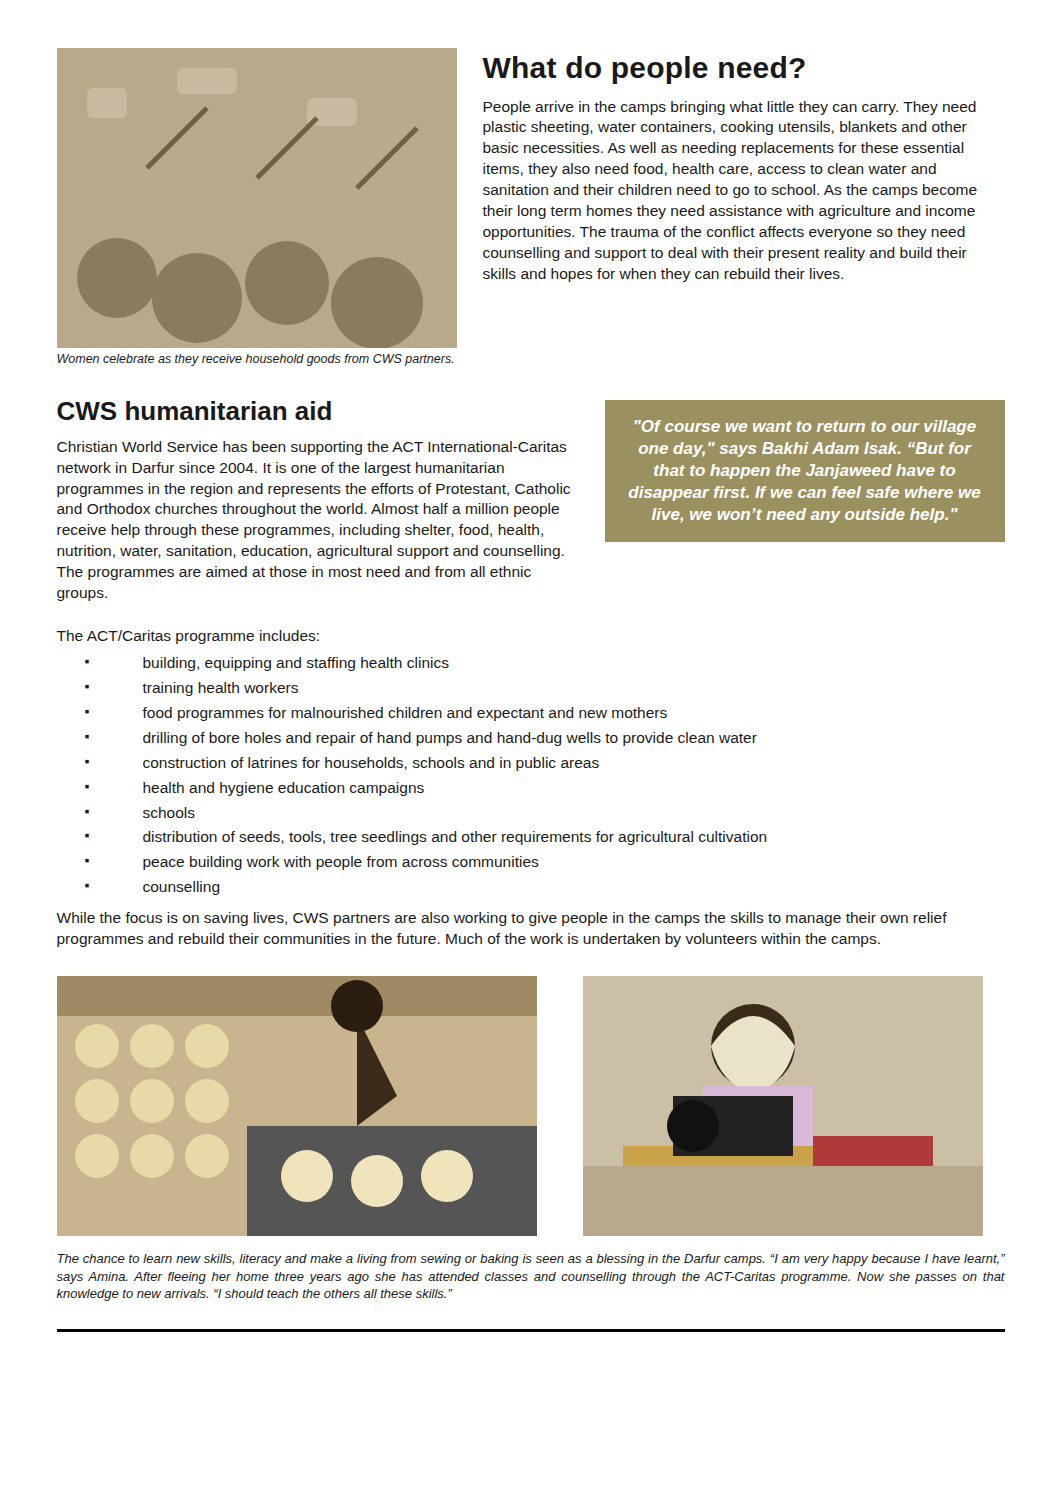Women celebrate as they receive household goods from CWS partners.
What do people need?
People arrive in the camps bringing what little they can carry. They need plastic sheeting, water containers, cooking utensils, blankets and other basic necessities. As well as needing replacements for these essential items, they also need food, health care, access to clean water and sanitation and their children need to go to school. As the camps become their long term homes they need assistance with agriculture and income opportunities. The trauma of the conflict affects everyone so they need counselling and support to deal with their present reality and build their skills and hopes for when they can rebuild their lives.
CWS humanitarian aid
Christian World Service has been supporting the ACT International-Caritas network in Darfur since 2004. It is one of the largest humanitarian programmes in the region and represents the efforts of Protestant, Catholic and Orthodox churches throughout the world. Almost half a million people receive help through these programmes, including shelter, food, health, nutrition, water, sanitation, education, agricultural support and counselling. The programmes are aimed at those in most need and from all ethnic groups.
"Of course we want to return to our village one day," says Bakhi Adam Isak. “But for that to happen the Janjaweed have to disappear first. If we can feel safe where we live, we won’t need any outside help."
The ACT/Caritas programme includes:
building, equipping and staffing health clinics
training health workers
food programmes for malnourished children and expectant and new mothers
drilling of bore holes and repair of hand pumps and hand-dug wells to provide clean water
construction of latrines for households, schools and in public areas
health and hygiene education campaigns
schools
distribution of seeds, tools, tree seedlings and other requirements for agricultural cultivation
peace building work with people from across communities
counselling
While the focus is on saving lives, CWS partners are also working to give people in the camps the skills to manage their own relief programmes and rebuild their communities in the future. Much of the work is undertaken by volunteers within the camps.
The chance to learn new skills, literacy and make a living from sewing or baking is seen as a blessing in the Darfur camps. “I am very happy because I have learnt,” says Amina. After fleeing her home three years ago she has attended classes and counselling through the ACT-Caritas programme. Now she passes on that knowledge to new arrivals. “I should teach the others all these skills.”